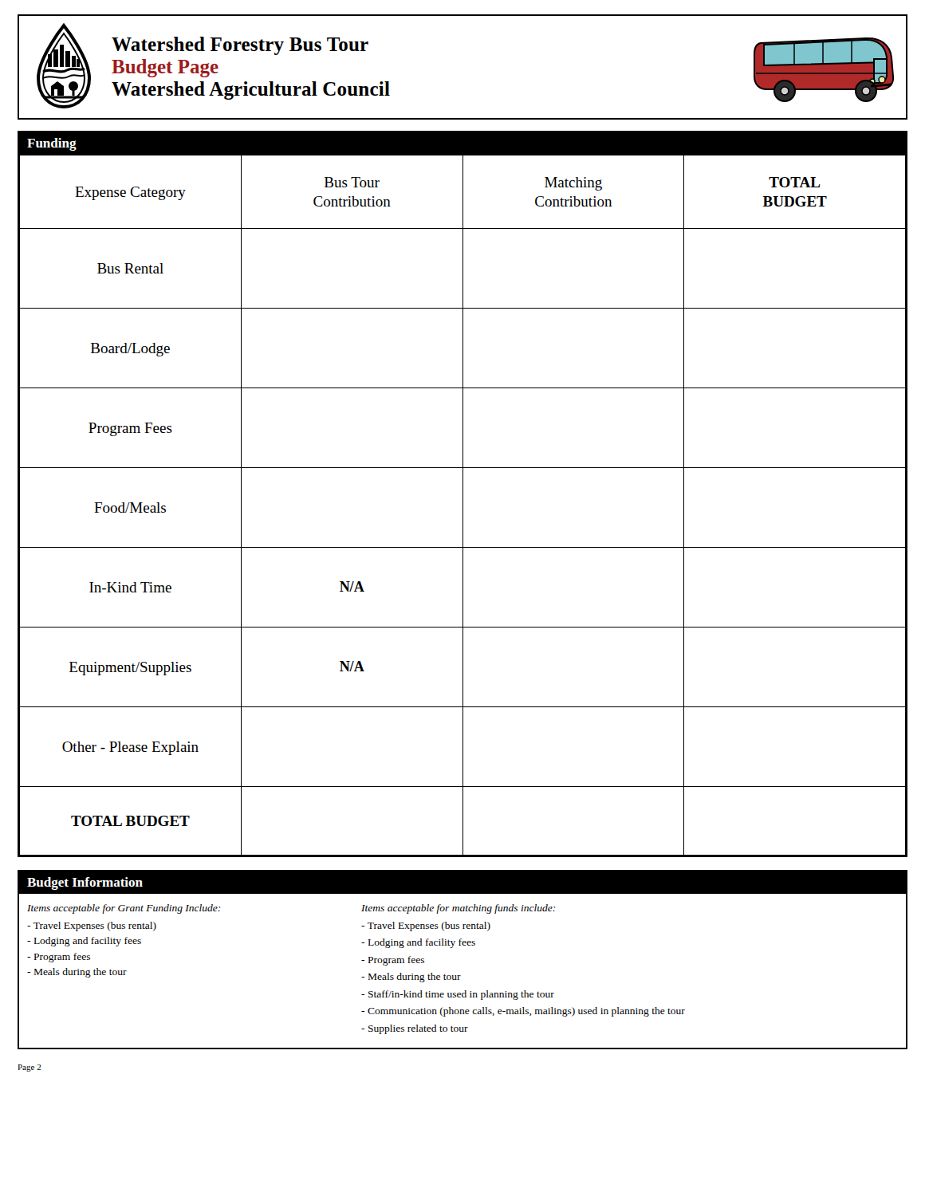Watershed Forestry Bus Tour
Budget Page
Watershed Agricultural Council
Funding
| Expense Category | Bus Tour Contribution | Matching Contribution | TOTAL BUDGET |
| Bus Rental | | | |
| Board/Lodge | | | |
| Program Fees | | | |
| Food/Meals | | | |
| In-Kind Time | N/A | | |
| Equipment/Supplies | N/A | | |
| Other - Please Explain | | | |
| TOTAL BUDGET | | | |
Budget Information
Items acceptable for Grant Funding Include:
Travel Expenses (bus rental)
Lodging and facility fees
Program fees
Meals during the tour
Items acceptable for matching funds include:
Travel Expenses (bus rental)
Lodging and facility fees
Program fees
Meals during the tour
Staff/in-kind time used in planning the tour
Communication (phone calls, e-mails, mailings) used in planning the tour
Supplies related to tour
Page 2